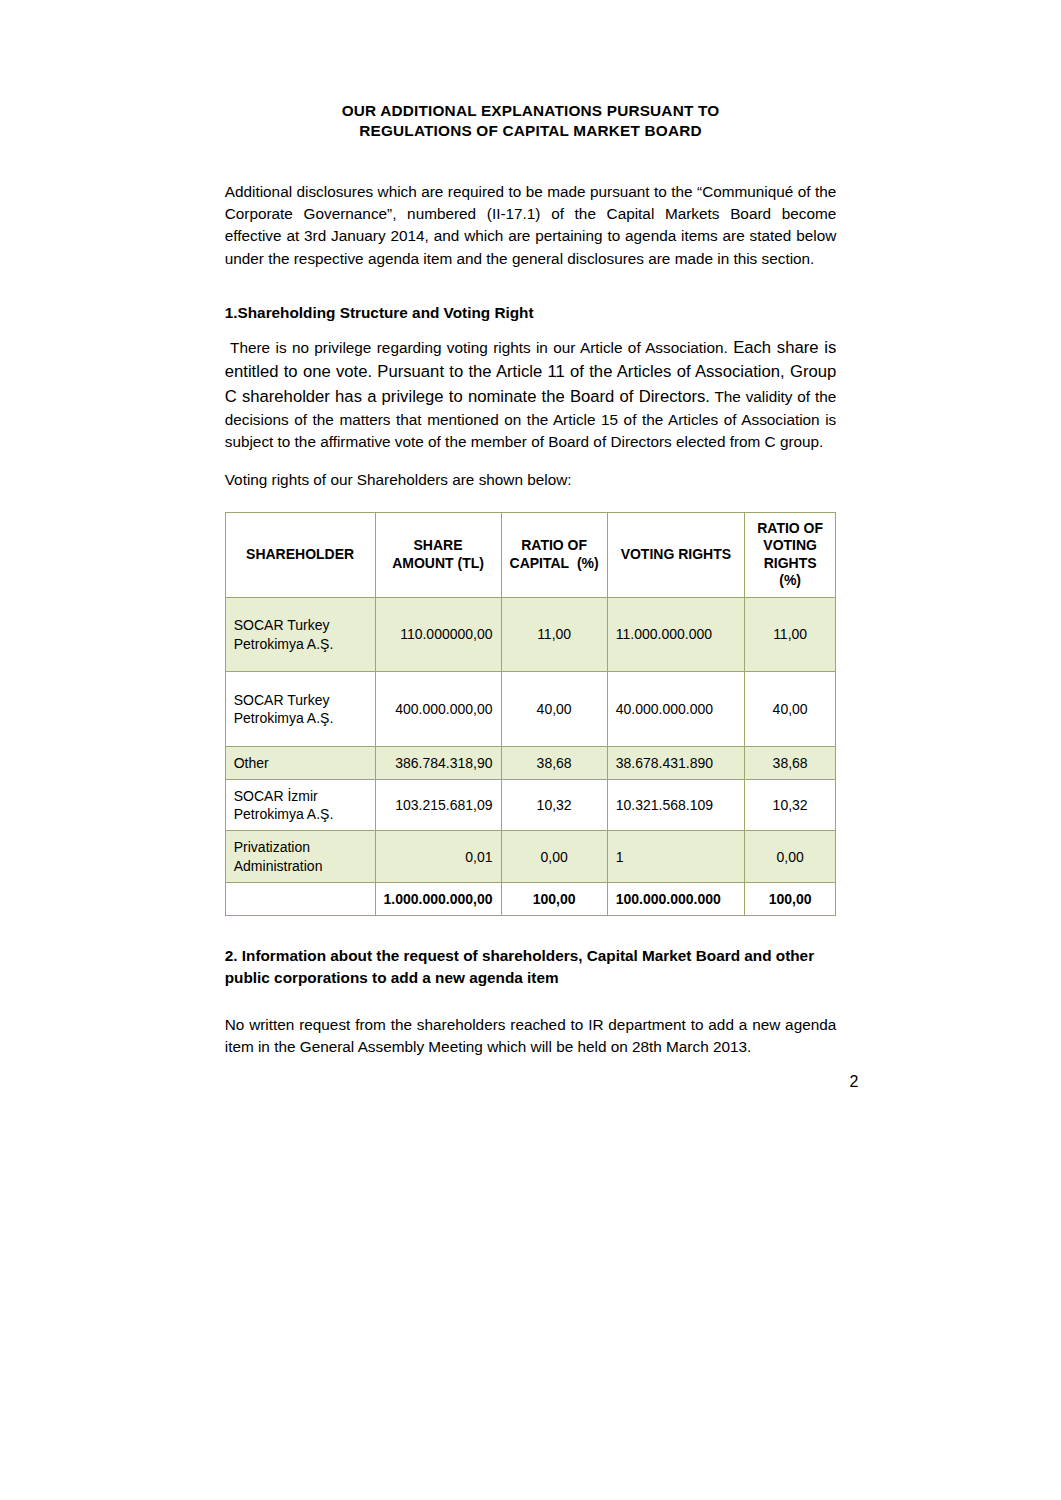OUR ADDITIONAL EXPLANATIONS PURSUANT TO
REGULATIONS OF CAPITAL MARKET BOARD
Additional disclosures which are required to be made pursuant to the “Communiqué of the Corporate Governance”, numbered (II-17.1) of the Capital Markets Board become effective at 3rd January 2014, and which are pertaining to agenda items are stated below under the respective agenda item and the general disclosures are made in this section.
1.Shareholding Structure and Voting Right
There is no privilege regarding voting rights in our Article of Association. Each share is entitled to one vote. Pursuant to the Article 11 of the Articles of Association, Group C shareholder has a privilege to nominate the Board of Directors. The validity of the decisions of the matters that mentioned on the Article 15 of the Articles of Association is subject to the affirmative vote of the member of Board of Directors elected from C group.
Voting rights of our Shareholders are shown below:
| SHAREHOLDER | SHARE AMOUNT (TL) | RATIO OF CAPITAL (%) | VOTING RIGHTS | RATIO OF VOTING RIGHTS (%) |
| --- | --- | --- | --- | --- |
| SOCAR Turkey Petrokimya A.Ş. | 110.000000,00 | 11,00 | 11.000.000.000 | 11,00 |
| SOCAR Turkey Petrokimya A.Ş. | 400.000.000,00 | 40,00 | 40.000.000.000 | 40,00 |
| Other | 386.784.318,90 | 38,68 | 38.678.431.890 | 38,68 |
| SOCAR İzmir Petrokimya A.Ş. | 103.215.681,09 | 10,32 | 10.321.568.109 | 10,32 |
| Privatization Administration | 0,01 | 0,00 | 1 | 0,00 |
| | 1.000.000.000,00 | 100,00 | 100.000.000.000 | 100,00 |
2. Information about the request of shareholders, Capital Market Board and other public corporations to add a new agenda item
No written request from the shareholders reached to IR department to add a new agenda item in the General Assembly Meeting which will be held on 28th March 2013.
2